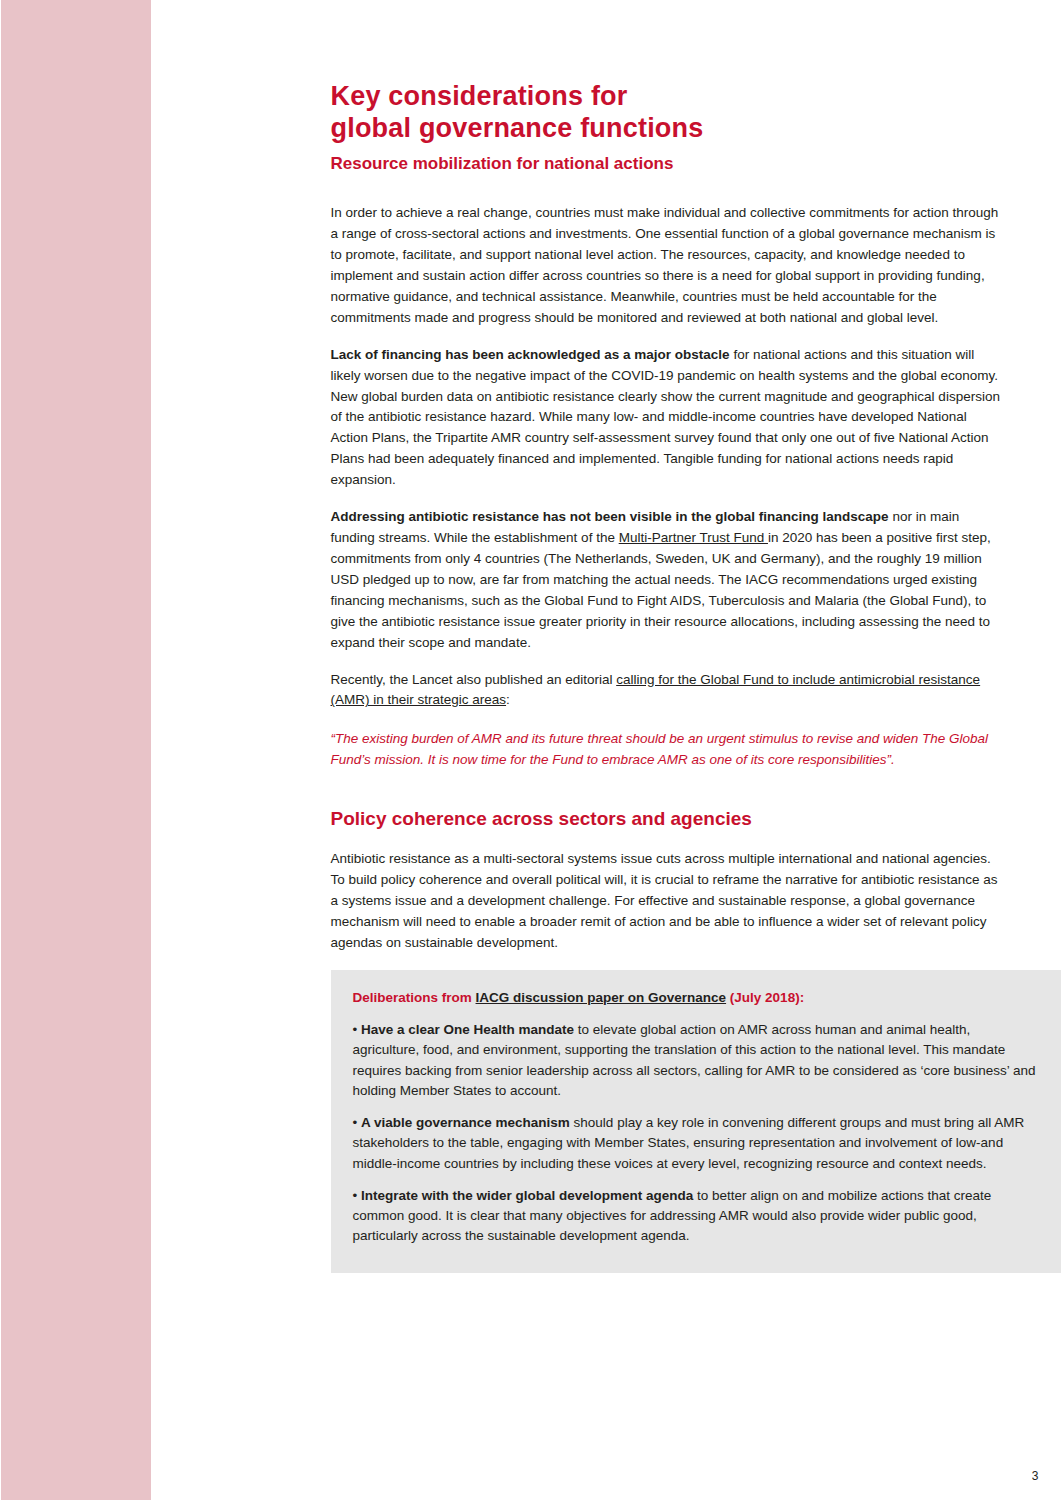Key considerations for
global governance functions
Resource mobilization for national actions
In order to achieve a real change, countries must make individual and collective commitments for action through a range of cross-sectoral actions and investments. One essential function of a global governance mechanism is to promote, facilitate, and support national level action. The resources, capacity, and knowledge needed to implement and sustain action differ across countries so there is a need for global support in providing funding, normative guidance, and technical assistance. Meanwhile, countries must be held accountable for the commitments made and progress should be monitored and reviewed at both national and global level.
Lack of financing has been acknowledged as a major obstacle for national actions and this situation will likely worsen due to the negative impact of the COVID-19 pandemic on health systems and the global economy. New global burden data on antibiotic resistance clearly show the current magnitude and geographical dispersion of the antibiotic resistance hazard. While many low- and middle-income countries have developed National Action Plans, the Tripartite AMR country self-assessment survey found that only one out of five National Action Plans had been adequately financed and implemented. Tangible funding for national actions needs rapid expansion.
Addressing antibiotic resistance has not been visible in the global financing landscape nor in main funding streams. While the establishment of the Multi-Partner Trust Fund in 2020 has been a positive first step, commitments from only 4 countries (The Netherlands, Sweden, UK and Germany), and the roughly 19 million USD pledged up to now, are far from matching the actual needs. The IACG recommendations urged existing financing mechanisms, such as the Global Fund to Fight AIDS, Tuberculosis and Malaria (the Global Fund), to give the antibiotic resistance issue greater priority in their resource allocations, including assessing the need to expand their scope and mandate.
Recently, the Lancet also published an editorial calling for the Global Fund to include antimicrobial resistance (AMR) in their strategic areas:
“The existing burden of AMR and its future threat should be an urgent stimulus to revise and widen The Global Fund’s mission. It is now time for the Fund to embrace AMR as one of its core responsibilities”.
Policy coherence across sectors and agencies
Antibiotic resistance as a multi-sectoral systems issue cuts across multiple international and national agencies. To build policy coherence and overall political will, it is crucial to reframe the narrative for antibiotic resistance as a systems issue and a development challenge. For effective and sustainable response, a global governance mechanism will need to enable a broader remit of action and be able to influence a wider set of relevant policy agendas on sustainable development.
Deliberations from IACG discussion paper on Governance (July 2018):
• Have a clear One Health mandate to elevate global action on AMR across human and animal health, agriculture, food, and environment, supporting the translation of this action to the national level. This mandate requires backing from senior leadership across all sectors, calling for AMR to be considered as ‘core business’ and holding Member States to account.
• A viable governance mechanism should play a key role in convening different groups and must bring all AMR stakeholders to the table, engaging with Member States, ensuring representation and involvement of low-and middle-income countries by including these voices at every level, recognizing resource and context needs.
• Integrate with the wider global development agenda to better align on and mobilize actions that create common good. It is clear that many objectives for addressing AMR would also provide wider public good, particularly across the sustainable development agenda.
3